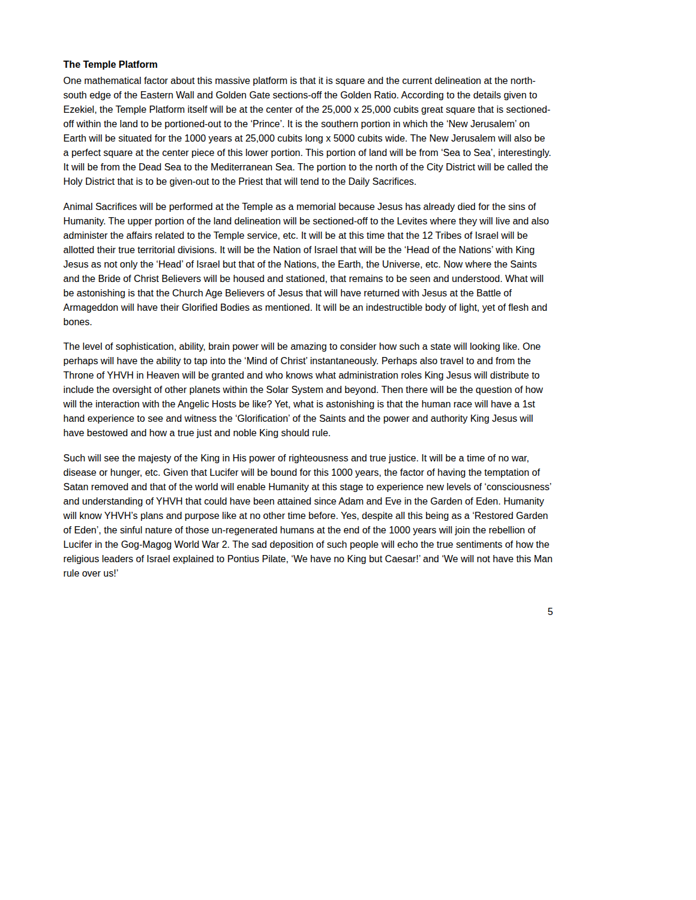The Temple Platform
One mathematical factor about this massive platform is that it is square and the current delineation at the north-south edge of the Eastern Wall and Golden Gate sections-off the Golden Ratio. According to the details given to Ezekiel, the Temple Platform itself will be at the center of the 25,000 x 25,000 cubits great square that is sectioned-off within the land to be portioned-out to the ‘Prince’. It is the southern portion in which the ‘New Jerusalem’ on Earth will be situated for the 1000 years at 25,000 cubits long x 5000 cubits wide. The New Jerusalem will also be a perfect square at the center piece of this lower portion. This portion of land will be from ‘Sea to Sea’, interestingly. It will be from the Dead Sea to the Mediterranean Sea. The portion to the north of the City District will be called the Holy District that is to be given-out to the Priest that will tend to the Daily Sacrifices.
Animal Sacrifices will be performed at the Temple as a memorial because Jesus has already died for the sins of Humanity. The upper portion of the land delineation will be sectioned-off to the Levites where they will live and also administer the affairs related to the Temple service, etc. It will be at this time that the 12 Tribes of Israel will be allotted their true territorial divisions. It will be the Nation of Israel that will be the ‘Head of the Nations’ with King Jesus as not only the ‘Head’ of Israel but that of the Nations, the Earth, the Universe, etc. Now where the Saints and the Bride of Christ Believers will be housed and stationed, that remains to be seen and understood. What will be astonishing is that the Church Age Believers of Jesus that will have returned with Jesus at the Battle of Armageddon will have their Glorified Bodies as mentioned. It will be an indestructible body of light, yet of flesh and bones.
The level of sophistication, ability, brain power will be amazing to consider how such a state will looking like. One perhaps will have the ability to tap into the ‘Mind of Christ’ instantaneously. Perhaps also travel to and from the Throne of YHVH in Heaven will be granted and who knows what administration roles King Jesus will distribute to include the oversight of other planets within the Solar System and beyond. Then there will be the question of how will the interaction with the Angelic Hosts be like? Yet, what is astonishing is that the human race will have a 1st hand experience to see and witness the ‘Glorification’ of the Saints and the power and authority King Jesus will have bestowed and how a true just and noble King should rule.
Such will see the majesty of the King in His power of righteousness and true justice. It will be a time of no war, disease or hunger, etc. Given that Lucifer will be bound for this 1000 years, the factor of having the temptation of Satan removed and that of the world will enable Humanity at this stage to experience new levels of ‘consciousness’ and understanding of YHVH that could have been attained since Adam and Eve in the Garden of Eden. Humanity will know YHVH’s plans and purpose like at no other time before. Yes, despite all this being as a ‘Restored Garden of Eden’, the sinful nature of those un-regenerated humans at the end of the 1000 years will join the rebellion of Lucifer in the Gog-Magog World War 2. The sad deposition of such people will echo the true sentiments of how the religious leaders of Israel explained to Pontius Pilate, ‘We have no King but Caesar!’ and ‘We will not have this Man rule over us!’
5